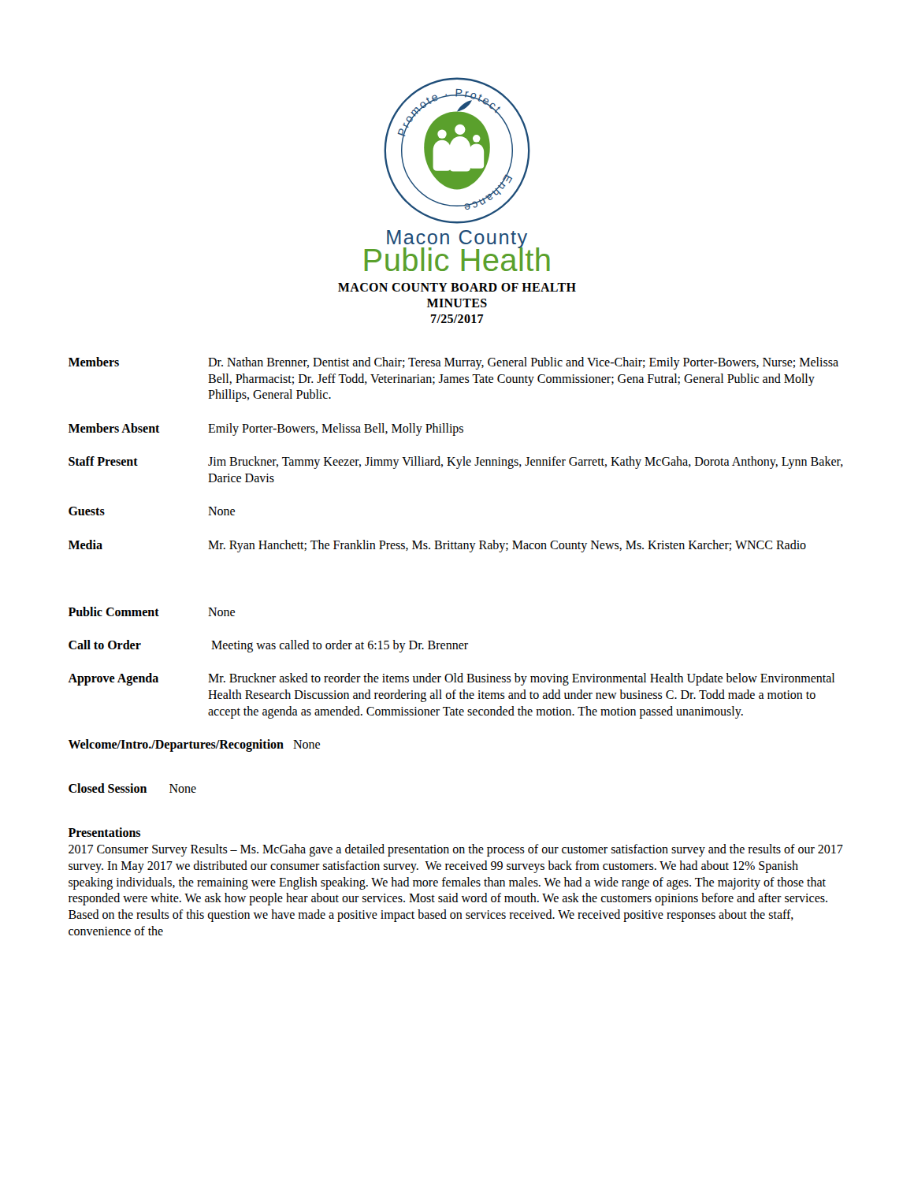Promote · Protect Enhance
Macon County
Public Health
MACON COUNTY BOARD OF HEALTH
MINUTES
7/25/2017
| Members | Dr. Nathan Brenner, Dentist and Chair; Teresa Murray, General Public and Vice-Chair; Emily Porter-Bowers, Nurse; Melissa Bell, Pharmacist; Dr. Jeff Todd, Veterinarian; James Tate County Commissioner; Gena Futral; General Public and Molly Phillips, General Public. |
| Members Absent | Emily Porter-Bowers, Melissa Bell, Molly Phillips |
| Staff Present | Jim Bruckner, Tammy Keezer, Jimmy Villiard, Kyle Jennings, Jennifer Garrett, Kathy McGaha, Dorota Anthony, Lynn Baker, Darice Davis |
| Guests | None |
| Media | Mr. Ryan Hanchett; The Franklin Press, Ms. Brittany Raby; Macon County News, Ms. Kristen Karcher; WNCC Radio |
| Public Comment | None |
| Call to Order | Meeting was called to order at 6:15 by Dr. Brenner |
| Approve Agenda | Mr. Bruckner asked to reorder the items under Old Business by moving Environmental Health Update below Environmental Health Research Discussion and reordering all of the items and to add under new business C. Dr. Todd made a motion to accept the agenda as amended. Commissioner Tate seconded the motion. The motion passed unanimously. |
Welcome/Intro./Departures/Recognition None
Closed Session None
Presentations
2017 Consumer Survey Results – Ms. McGaha gave a detailed presentation on the process of our customer satisfaction survey and the results of our 2017 survey. In May 2017 we distributed our consumer satisfaction survey. We received 99 surveys back from customers. We had about 12% Spanish speaking individuals, the remaining were English speaking. We had more females than males. We had a wide range of ages. The majority of those that responded were white. We ask how people hear about our services. Most said word of mouth. We ask the customers opinions before and after services. Based on the results of this question we have made a positive impact based on services received. We received positive responses about the staff, convenience of the